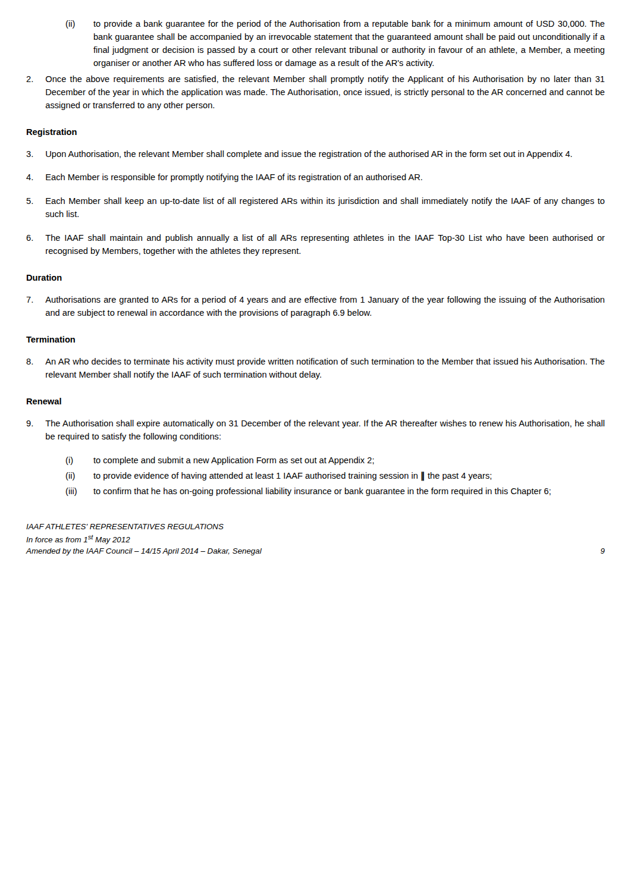(ii)
to provide a bank guarantee for the period of the Authorisation from a reputable bank for a minimum amount of USD 30,000. The bank guarantee shall be accompanied by an irrevocable statement that the guaranteed amount shall be paid out unconditionally if a final judgment or decision is passed by a court or other relevant tribunal or authority in favour of an athlete, a Member, a meeting organiser or another AR who has suffered loss or damage as a result of the AR's activity.
2.
Once the above requirements are satisfied, the relevant Member shall promptly notify the Applicant of his Authorisation by no later than 31 December of the year in which the application was made. The Authorisation, once issued, is strictly personal to the AR concerned and cannot be assigned or transferred to any other person.
Registration
3.
Upon Authorisation, the relevant Member shall complete and issue the registration of the authorised AR in the form set out in Appendix 4.
4.
Each Member is responsible for promptly notifying the IAAF of its registration of an authorised AR.
5.
Each Member shall keep an up-to-date list of all registered ARs within its jurisdiction and shall immediately notify the IAAF of any changes to such list.
6.
The IAAF shall maintain and publish annually a list of all ARs representing athletes in the IAAF Top-30 List who have been authorised or recognised by Members, together with the athletes they represent.
Duration
7.
Authorisations are granted to ARs for a period of 4 years and are effective from 1 January of the year following the issuing of the Authorisation and are subject to renewal in accordance with the provisions of paragraph 6.9 below.
Termination
8.
An AR who decides to terminate his activity must provide written notification of such termination to the Member that issued his Authorisation. The relevant Member shall notify the IAAF of such termination without delay.
Renewal
9.
The Authorisation shall expire automatically on 31 December of the relevant year. If the AR thereafter wishes to renew his Authorisation, he shall be required to satisfy the following conditions:
(i)
to complete and submit a new Application Form as set out at Appendix 2;
(ii)
to provide evidence of having attended at least 1 IAAF authorised training session in ∥ the past 4 years;
(iii)
to confirm that he has on-going professional liability insurance or bank guarantee in the form required in this Chapter 6;
IAAF ATHLETES' REPRESENTATIVES REGULATIONS
In force as from 1st May 2012
Amended by the IAAF Council – 14/15 April 2014 – Dakar, Senegal 9